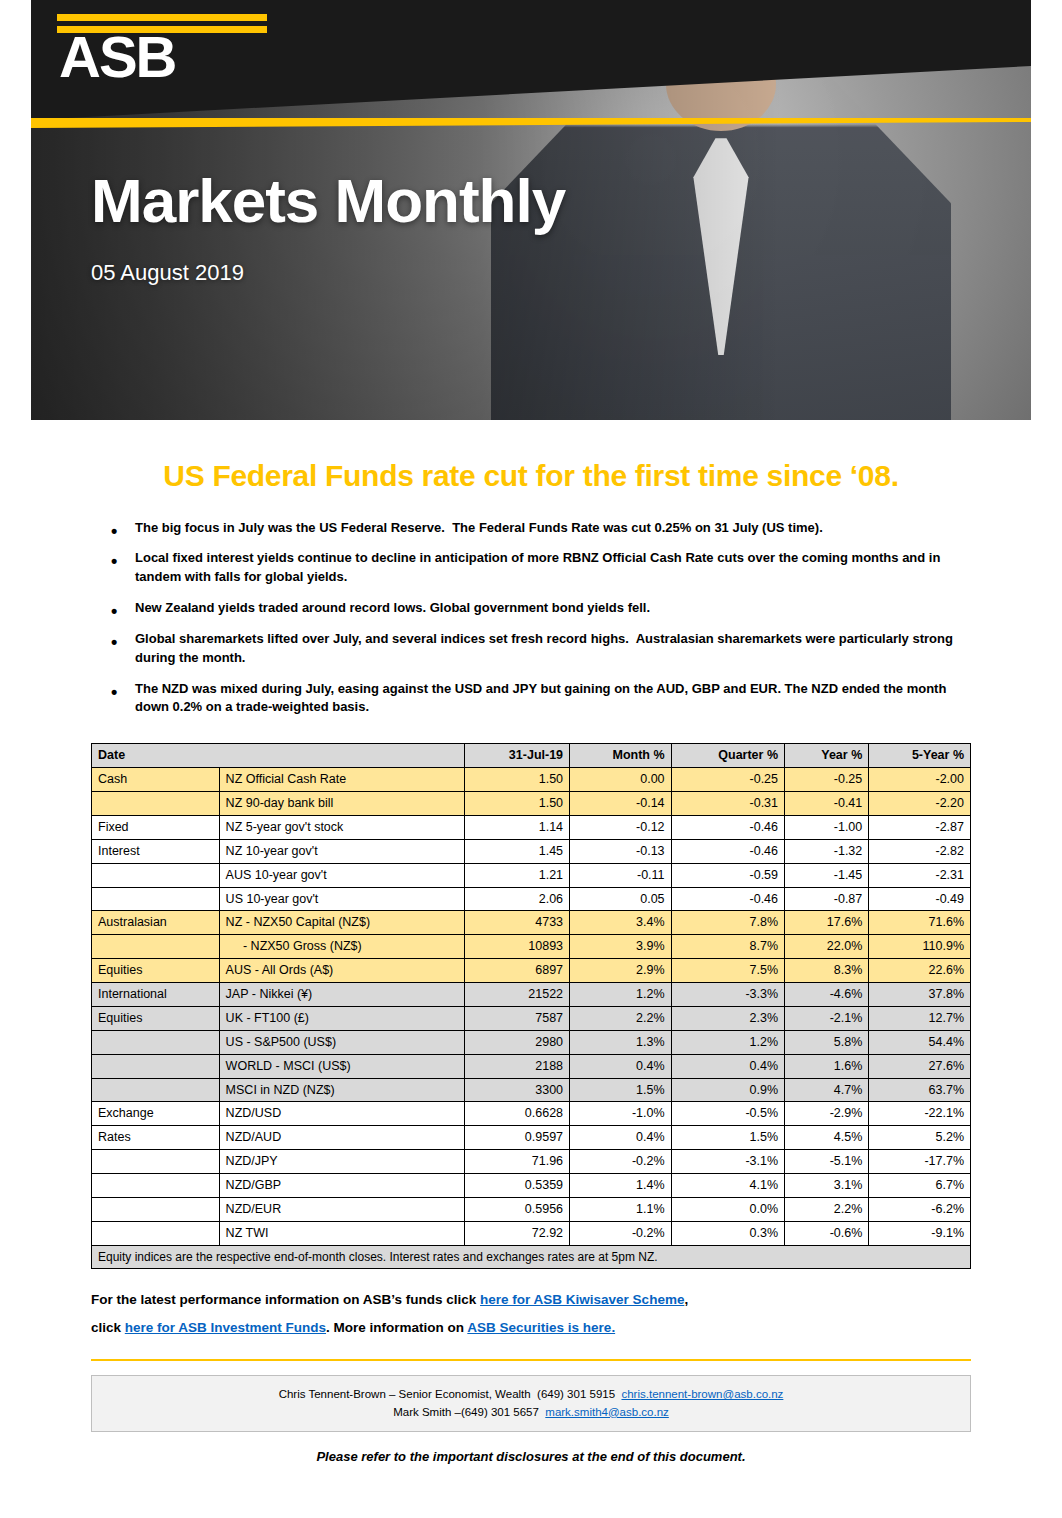ASB
Markets Monthly
05 August 2019
US Federal Funds rate cut for the first time since ‘08.
The big focus in July was the US Federal Reserve. The Federal Funds Rate was cut 0.25% on 31 July (US time).
Local fixed interest yields continue to decline in anticipation of more RBNZ Official Cash Rate cuts over the coming months and in tandem with falls for global yields.
New Zealand yields traded around record lows. Global government bond yields fell.
Global sharemarkets lifted over July, and several indices set fresh record highs. Australasian sharemarkets were particularly strong during the month.
The NZD was mixed during July, easing against the USD and JPY but gaining on the AUD, GBP and EUR. The NZD ended the month down 0.2% on a trade-weighted basis.
| Date | 31-Jul-19 | Month % | Quarter % | Year % | 5-Year % |
| --- | --- | --- | --- | --- | --- |
| Cash | NZ Official Cash Rate | 1.50 | 0.00 | -0.25 | -0.25 | -2.00 |
| | NZ 90-day bank bill | 1.50 | -0.14 | -0.31 | -0.41 | -2.20 |
| Fixed | NZ 5-year gov't stock | 1.14 | -0.12 | -0.46 | -1.00 | -2.87 |
| Interest | NZ 10-year gov't | 1.45 | -0.13 | -0.46 | -1.32 | -2.82 |
| | AUS 10-year gov't | 1.21 | -0.11 | -0.59 | -1.45 | -2.31 |
| | US 10-year gov't | 2.06 | 0.05 | -0.46 | -0.87 | -0.49 |
| Australasian | NZ - NZX50 Capital (NZ$) | 4733 | 3.4% | 7.8% | 17.6% | 71.6% |
| | - NZX50 Gross (NZ$) | 10893 | 3.9% | 8.7% | 22.0% | 110.9% |
| Equities | AUS - All Ords (A$) | 6897 | 2.9% | 7.5% | 8.3% | 22.6% |
| International | JAP - Nikkei (¥) | 21522 | 1.2% | -3.3% | -4.6% | 37.8% |
| Equities | UK - FT100 (£) | 7587 | 2.2% | 2.3% | -2.1% | 12.7% |
| | US - S&P500 (US$) | 2980 | 1.3% | 1.2% | 5.8% | 54.4% |
| | WORLD - MSCI (US$) | 2188 | 0.4% | 0.4% | 1.6% | 27.6% |
| | MSCI in NZD (NZ$) | 3300 | 1.5% | 0.9% | 4.7% | 63.7% |
| Exchange | NZD/USD | 0.6628 | -1.0% | -0.5% | -2.9% | -22.1% |
| Rates | NZD/AUD | 0.9597 | 0.4% | 1.5% | 4.5% | 5.2% |
| | NZD/JPY | 71.96 | -0.2% | -3.1% | -5.1% | -17.7% |
| | NZD/GBP | 0.5359 | 1.4% | 4.1% | 3.1% | 6.7% |
| | NZD/EUR | 0.5956 | 1.1% | 0.0% | 2.2% | -6.2% |
| | NZ TWI | 72.92 | -0.2% | 0.3% | -0.6% | -9.1% |
| Equity indices are the respective end-of-month closes. Interest rates and exchanges rates are at 5pm NZ. |
For the latest performance information on ASB’s funds click here for ASB Kiwisaver Scheme,
click here for ASB Investment Funds. More information on ASB Securities is here.
Chris Tennent-Brown – Senior Economist, Wealth (649) 301 5915 chris.tennent-brown@asb.co.nz
Mark Smith –(649) 301 5657 mark.smith4@asb.co.nz
Please refer to the important disclosures at the end of this document.